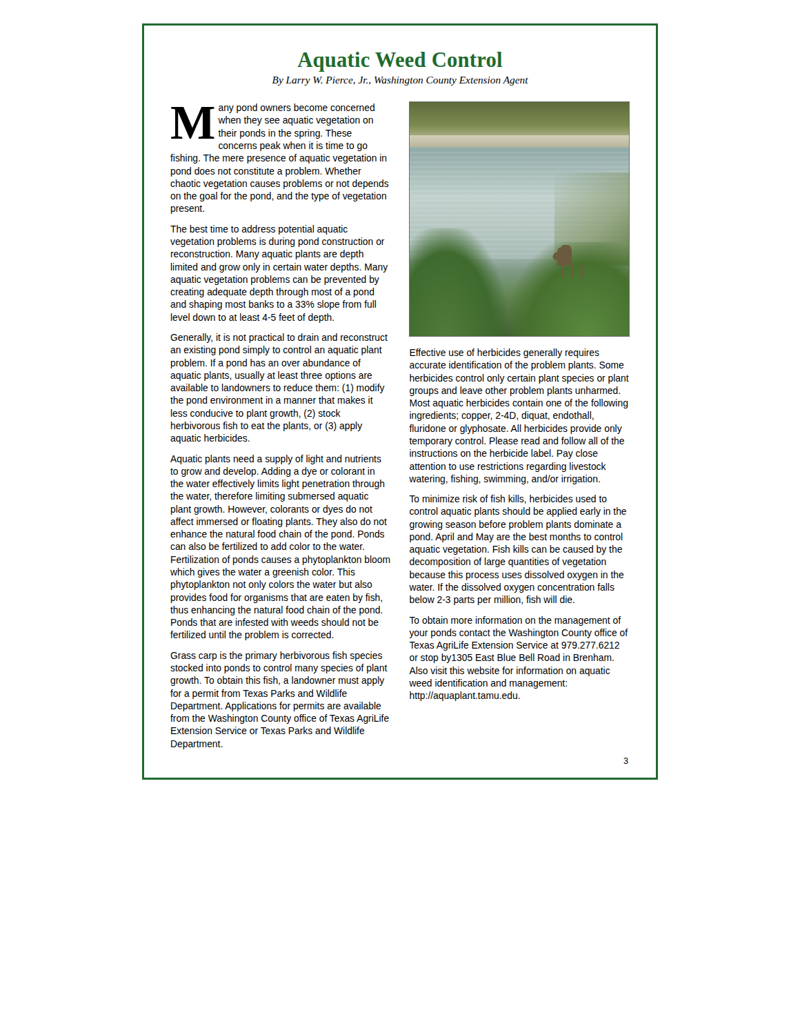Aquatic Weed Control
By Larry W. Pierce, Jr., Washington County Extension Agent
Many pond owners become concerned when they see aquatic vegetation on their ponds in the spring. These concerns peak when it is time to go fishing. The mere presence of aquatic vegetation in pond does not constitute a problem. Whether chaotic vegetation causes problems or not depends on the goal for the pond, and the type of vegetation present.
The best time to address potential aquatic vegetation problems is during pond construction or reconstruction. Many aquatic plants are depth limited and grow only in certain water depths. Many aquatic vegetation problems can be prevented by creating adequate depth through most of a pond and shaping most banks to a 33% slope from full level down to at least 4-5 feet of depth.
Generally, it is not practical to drain and reconstruct an existing pond simply to control an aquatic plant problem. If a pond has an over abundance of aquatic plants, usually at least three options are available to landowners to reduce them: (1) modify the pond environment in a manner that makes it less conducive to plant growth, (2) stock herbivorous fish to eat the plants, or (3) apply aquatic herbicides.
Aquatic plants need a supply of light and nutrients to grow and develop. Adding a dye or colorant in the water effectively limits light penetration through the water, therefore limiting submersed aquatic plant growth. However, colorants or dyes do not affect immersed or floating plants. They also do not enhance the natural food chain of the pond. Ponds can also be fertilized to add color to the water. Fertilization of ponds causes a phytoplankton bloom which gives the water a greenish color. This phytoplankton not only colors the water but also provides food for organisms that are eaten by fish, thus enhancing the natural food chain of the pond. Ponds that are infested with weeds should not be fertilized until the problem is corrected.
Grass carp is the primary herbivorous fish species stocked into ponds to control many species of plant growth. To obtain this fish, a landowner must apply for a permit from Texas Parks and Wildlife Department. Applications for permits are available from the Washington County office of Texas AgriLife Extension Service or Texas Parks and Wildlife Department.
Effective use of herbicides generally requires accurate identification of the problem plants. Some herbicides control only certain plant species or plant groups and leave other problem plants unharmed. Most aquatic herbicides contain one of the following ingredients; copper, 2-4D, diquat, endothall, fluridone or glyphosate. All herbicides provide only temporary control. Please read and follow all of the instructions on the herbicide label. Pay close attention to use restrictions regarding livestock watering, fishing, swimming, and/or irrigation.
To minimize risk of fish kills, herbicides used to control aquatic plants should be applied early in the growing season before problem plants dominate a pond. April and May are the best months to control aquatic vegetation. Fish kills can be caused by the decomposition of large quantities of vegetation because this process uses dissolved oxygen in the water. If the dissolved oxygen concentration falls below 2-3 parts per million, fish will die.
To obtain more information on the management of your ponds contact the Washington County office of Texas AgriLife Extension Service at 979.277.6212 or stop by1305 East Blue Bell Road in Brenham. Also visit this website for information on aquatic weed identification and management: http://aquaplant.tamu.edu.
3